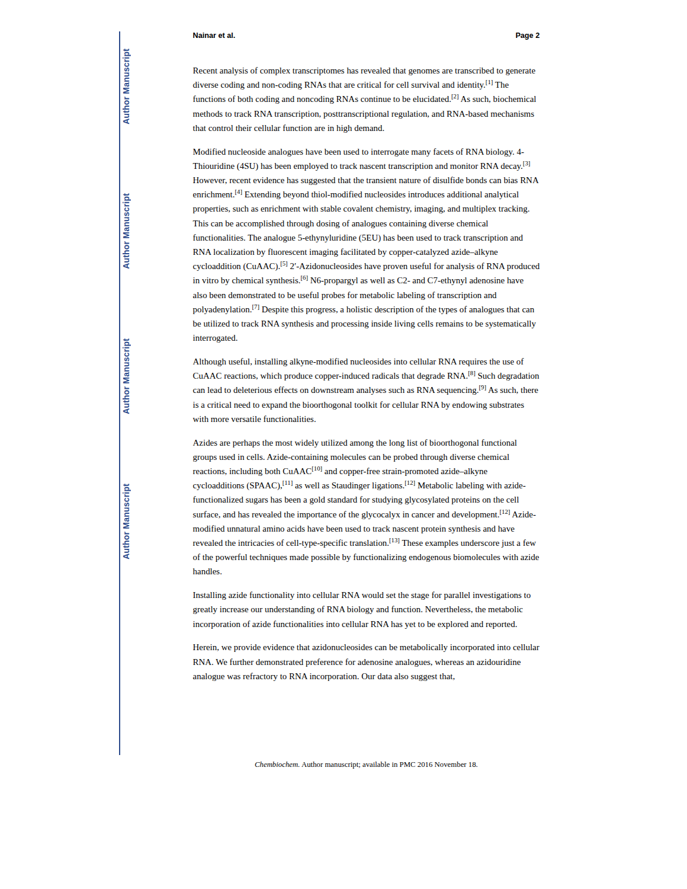Author Manuscript Author Manuscript Author Manuscript Author Manuscript
Nainar et al. Page 2
Recent analysis of complex transcriptomes has revealed that genomes are transcribed to generate diverse coding and non-coding RNAs that are critical for cell survival and identity.[1] The functions of both coding and noncoding RNAs continue to be elucidated.[2] As such, biochemical methods to track RNA transcription, posttranscriptional regulation, and RNA-based mechanisms that control their cellular function are in high demand.
Modified nucleoside analogues have been used to interrogate many facets of RNA biology. 4-Thiouridine (4SU) has been employed to track nascent transcription and monitor RNA decay.[3] However, recent evidence has suggested that the transient nature of disulfide bonds can bias RNA enrichment.[4] Extending beyond thiol-modified nucleosides introduces additional analytical properties, such as enrichment with stable covalent chemistry, imaging, and multiplex tracking. This can be accomplished through dosing of analogues containing diverse chemical functionalities. The analogue 5-ethynyluridine (5EU) has been used to track transcription and RNA localization by fluorescent imaging facilitated by copper-catalyzed azide–alkyne cycloaddition (CuAAC).[5] 2′-Azidonucleosides have proven useful for analysis of RNA produced in vitro by chemical synthesis.[6] N6-propargyl as well as C2- and C7-ethynyl adenosine have also been demonstrated to be useful probes for metabolic labeling of transcription and polyadenylation.[7] Despite this progress, a holistic description of the types of analogues that can be utilized to track RNA synthesis and processing inside living cells remains to be systematically interrogated.
Although useful, installing alkyne-modified nucleosides into cellular RNA requires the use of CuAAC reactions, which produce copper-induced radicals that degrade RNA.[8] Such degradation can lead to deleterious effects on downstream analyses such as RNA sequencing.[9] As such, there is a critical need to expand the bioorthogonal toolkit for cellular RNA by endowing substrates with more versatile functionalities.
Azides are perhaps the most widely utilized among the long list of bioorthogonal functional groups used in cells. Azide-containing molecules can be probed through diverse chemical reactions, including both CuAAC[10] and copper-free strain-promoted azide–alkyne cycloadditions (SPAAC),[11] as well as Staudinger ligations.[12] Metabolic labeling with azide-functionalized sugars has been a gold standard for studying glycosylated proteins on the cell surface, and has revealed the importance of the glycocalyx in cancer and development.[12] Azide-modified unnatural amino acids have been used to track nascent protein synthesis and have revealed the intricacies of cell-type-specific translation.[13] These examples underscore just a few of the powerful techniques made possible by functionalizing endogenous biomolecules with azide handles.
Installing azide functionality into cellular RNA would set the stage for parallel investigations to greatly increase our understanding of RNA biology and function. Nevertheless, the metabolic incorporation of azide functionalities into cellular RNA has yet to be explored and reported.
Herein, we provide evidence that azidonucleosides can be metabolically incorporated into cellular RNA. We further demonstrated preference for adenosine analogues, whereas an azidouridine analogue was refractory to RNA incorporation. Our data also suggest that,
Chembiochem. Author manuscript; available in PMC 2016 November 18.